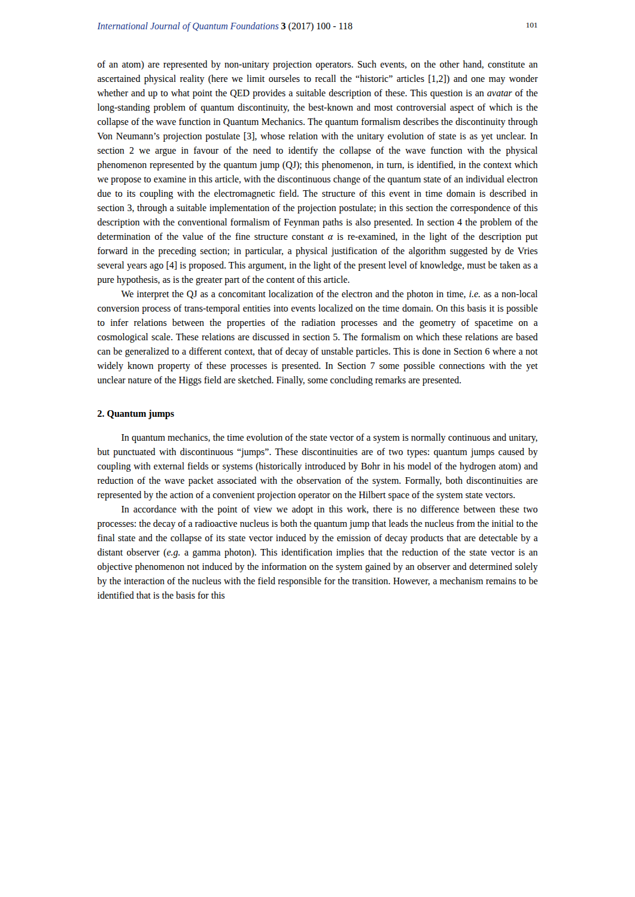International Journal of Quantum Foundations 3 (2017) 100 - 118
101
of an atom) are represented by non-unitary projection operators. Such events, on the other hand, constitute an ascertained physical reality (here we limit ourseles to recall the “historic” articles [1,2]) and one may wonder whether and up to what point the QED provides a suitable description of these. This question is an avatar of the long-standing problem of quantum discontinuity, the best-known and most controversial aspect of which is the collapse of the wave function in Quantum Mechanics. The quantum formalism describes the discontinuity through Von Neumann’s projection postulate [3], whose relation with the unitary evolution of state is as yet unclear. In section 2 we argue in favour of the need to identify the collapse of the wave function with the physical phenomenon represented by the quantum jump (QJ); this phenomenon, in turn, is identified, in the context which we propose to examine in this article, with the discontinuous change of the quantum state of an individual electron due to its coupling with the electromagnetic field. The structure of this event in time domain is described in section 3, through a suitable implementation of the projection postulate; in this section the correspondence of this description with the conventional formalism of Feynman paths is also presented. In section 4 the problem of the determination of the value of the fine structure constant α is re-examined, in the light of the description put forward in the preceding section; in particular, a physical justification of the algorithm suggested by de Vries several years ago [4] is proposed. This argument, in the light of the present level of knowledge, must be taken as a pure hypothesis, as is the greater part of the content of this article.
We interpret the QJ as a concomitant localization of the electron and the photon in time, i.e. as a non-local conversion process of trans-temporal entities into events localized on the time domain. On this basis it is possible to infer relations between the properties of the radiation processes and the geometry of spacetime on a cosmological scale. These relations are discussed in section 5. The formalism on which these relations are based can be generalized to a different context, that of decay of unstable particles. This is done in Section 6 where a not widely known property of these processes is presented. In Section 7 some possible connections with the yet unclear nature of the Higgs field are sketched. Finally, some concluding remarks are presented.
2. Quantum jumps
In quantum mechanics, the time evolution of the state vector of a system is normally continuous and unitary, but punctuated with discontinuous “jumps”. These discontinuities are of two types: quantum jumps caused by coupling with external fields or systems (historically introduced by Bohr in his model of the hydrogen atom) and reduction of the wave packet associated with the observation of the system. Formally, both discontinuities are represented by the action of a convenient projection operator on the Hilbert space of the system state vectors.
In accordance with the point of view we adopt in this work, there is no difference between these two processes: the decay of a radioactive nucleus is both the quantum jump that leads the nucleus from the initial to the final state and the collapse of its state vector induced by the emission of decay products that are detectable by a distant observer (e.g. a gamma photon). This identification implies that the reduction of the state vector is an objective phenomenon not induced by the information on the system gained by an observer and determined solely by the interaction of the nucleus with the field responsible for the transition. However, a mechanism remains to be identified that is the basis for this